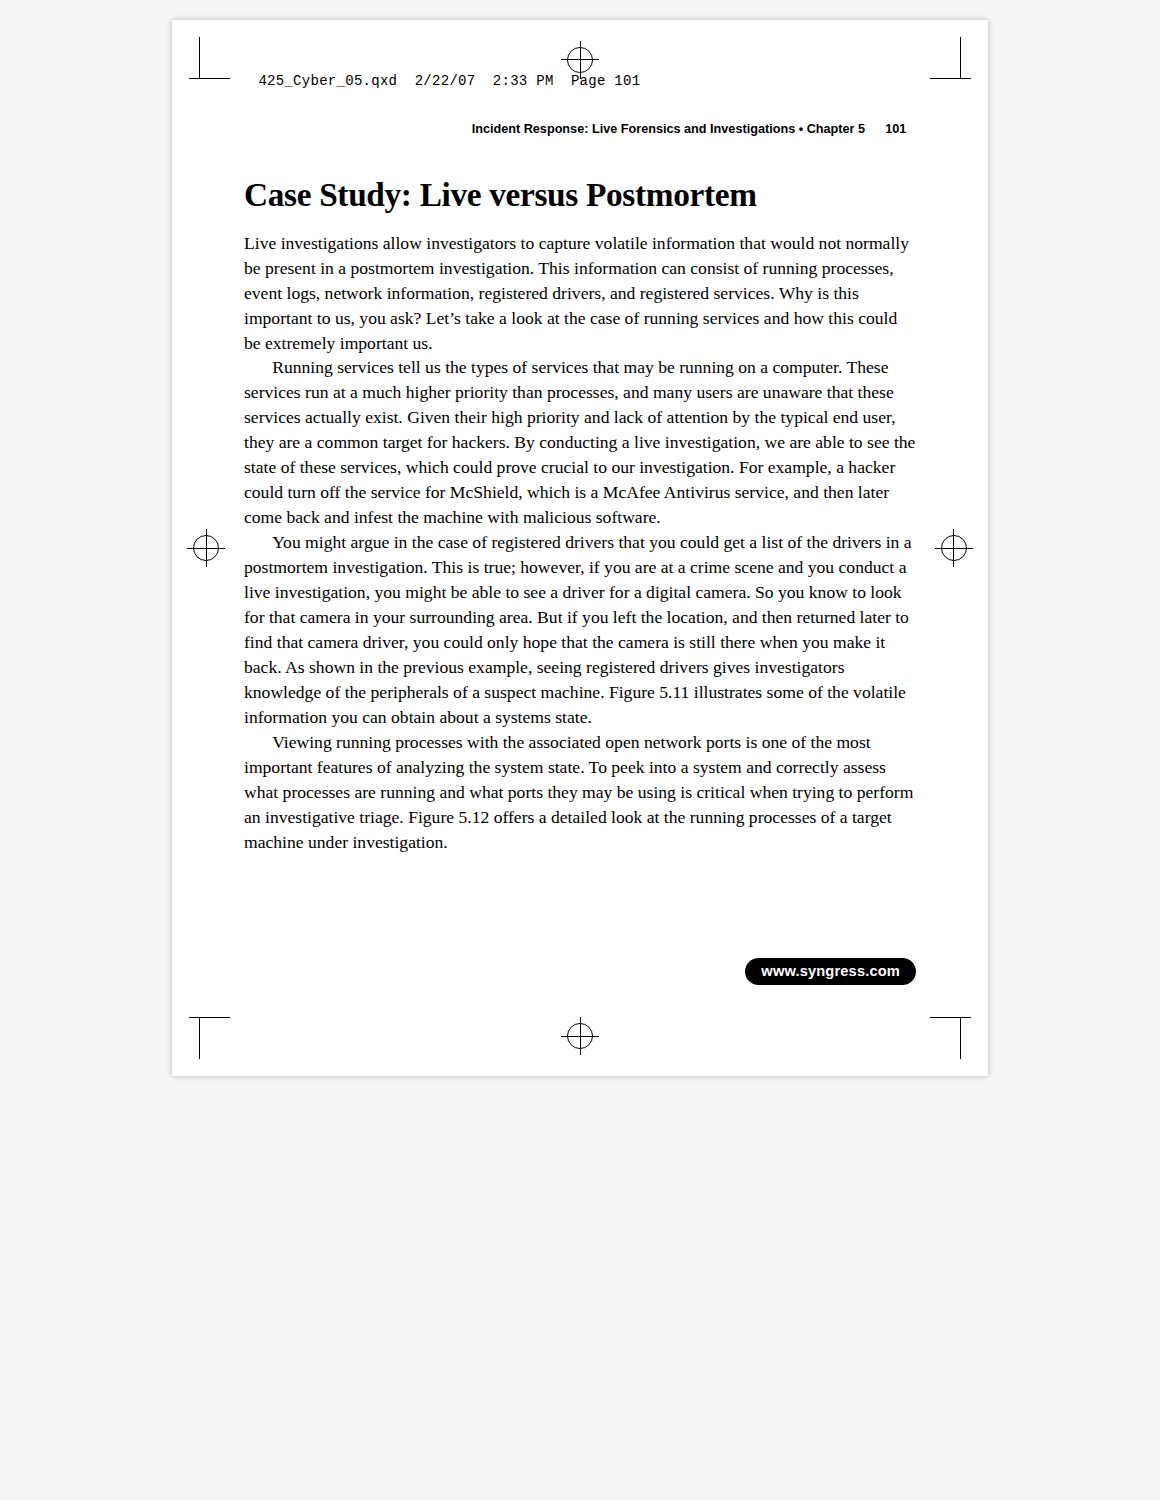425_Cyber_05.qxd 2/22/07 2:33 PM Page 101
Incident Response: Live Forensics and Investigations • Chapter 5101
Case Study: Live versus Postmortem
Live investigations allow investigators to capture volatile information that would not normally be present in a postmortem investigation. This information can consist of running processes, event logs, network information, registered drivers, and registered services. Why is this important to us, you ask? Let’s take a look at the case of running services and how this could be extremely important us.
Running services tell us the types of services that may be running on a computer. These services run at a much higher priority than processes, and many users are unaware that these services actually exist. Given their high priority and lack of attention by the typical end user, they are a common target for hackers. By conducting a live investigation, we are able to see the state of these services, which could prove crucial to our investigation. For example, a hacker could turn off the service for McShield, which is a McAfee Antivirus service, and then later come back and infest the machine with malicious software.
You might argue in the case of registered drivers that you could get a list of the drivers in a postmortem investigation. This is true; however, if you are at a crime scene and you conduct a live investigation, you might be able to see a driver for a digital camera. So you know to look for that camera in your surrounding area. But if you left the location, and then returned later to find that camera driver, you could only hope that the camera is still there when you make it back. As shown in the previous example, seeing registered drivers gives investigators knowledge of the peripherals of a suspect machine. Figure 5.11 illustrates some of the volatile information you can obtain about a systems state.
Viewing running processes with the associated open network ports is one of the most important features of analyzing the system state. To peek into a system and correctly assess what processes are running and what ports they may be using is critical when trying to perform an investigative triage. Figure 5.12 offers a detailed look at the running processes of a target machine under investigation.
www.syngress.com